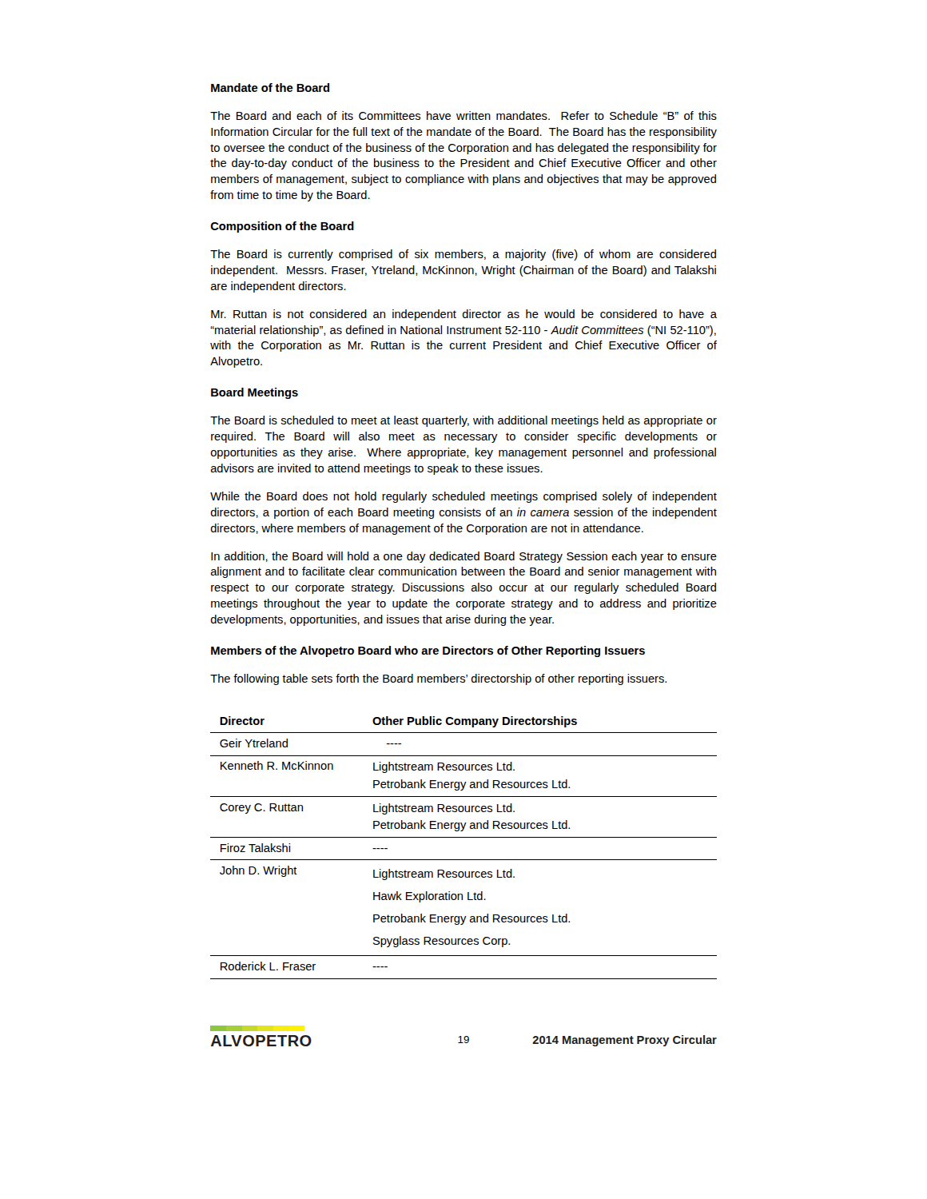Mandate of the Board
The Board and each of its Committees have written mandates. Refer to Schedule “B” of this Information Circular for the full text of the mandate of the Board. The Board has the responsibility to oversee the conduct of the business of the Corporation and has delegated the responsibility for the day-to-day conduct of the business to the President and Chief Executive Officer and other members of management, subject to compliance with plans and objectives that may be approved from time to time by the Board.
Composition of the Board
The Board is currently comprised of six members, a majority (five) of whom are considered independent. Messrs. Fraser, Ytreland, McKinnon, Wright (Chairman of the Board) and Talakshi are independent directors.
Mr. Ruttan is not considered an independent director as he would be considered to have a “material relationship”, as defined in National Instrument 52-110 - Audit Committees (“NI 52-110”), with the Corporation as Mr. Ruttan is the current President and Chief Executive Officer of Alvopetro.
Board Meetings
The Board is scheduled to meet at least quarterly, with additional meetings held as appropriate or required. The Board will also meet as necessary to consider specific developments or opportunities as they arise. Where appropriate, key management personnel and professional advisors are invited to attend meetings to speak to these issues.
While the Board does not hold regularly scheduled meetings comprised solely of independent directors, a portion of each Board meeting consists of an in camera session of the independent directors, where members of management of the Corporation are not in attendance.
In addition, the Board will hold a one day dedicated Board Strategy Session each year to ensure alignment and to facilitate clear communication between the Board and senior management with respect to our corporate strategy. Discussions also occur at our regularly scheduled Board meetings throughout the year to update the corporate strategy and to address and prioritize developments, opportunities, and issues that arise during the year.
Members of the Alvopetro Board who are Directors of Other Reporting Issuers
The following table sets forth the Board members’ directorship of other reporting issuers.
| Director | Other Public Company Directorships |
| --- | --- |
| Geir Ytreland | ---- |
| Kenneth R. McKinnon | Lightstream Resources Ltd. Petrobank Energy and Resources Ltd. |
| Corey C. Ruttan | Lightstream Resources Ltd. Petrobank Energy and Resources Ltd. |
| Firoz Talakshi | ---- |
| John D. Wright | Lightstream Resources Ltd. Hawk Exploration Ltd. Petrobank Energy and Resources Ltd. Spyglass Resources Corp. |
| Roderick L. Fraser | ---- |
ALVOPETRO
19
2014 Management Proxy Circular